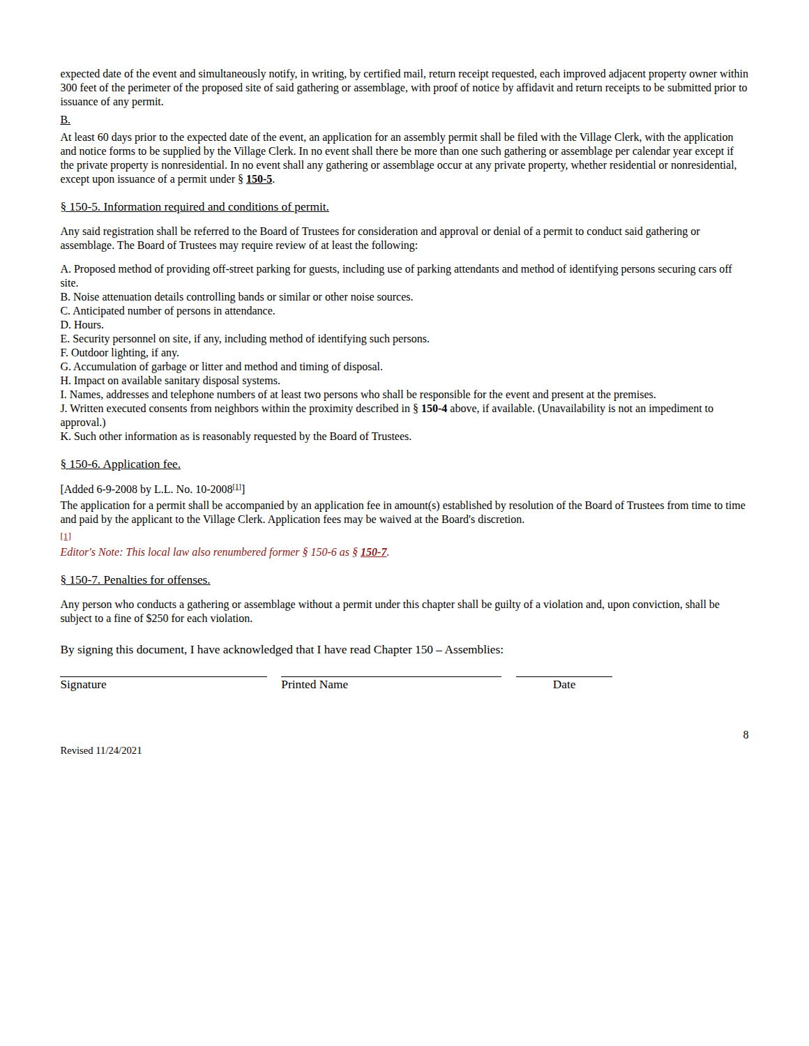expected date of the event and simultaneously notify, in writing, by certified mail, return receipt requested, each improved adjacent property owner within 300 feet of the perimeter of the proposed site of said gathering or assemblage, with proof of notice by affidavit and return receipts to be submitted prior to issuance of any permit.
B.
At least 60 days prior to the expected date of the event, an application for an assembly permit shall be filed with the Village Clerk, with the application and notice forms to be supplied by the Village Clerk. In no event shall there be more than one such gathering or assemblage per calendar year except if the private property is nonresidential. In no event shall any gathering or assemblage occur at any private property, whether residential or nonresidential, except upon issuance of a permit under § 150-5.
§ 150-5. Information required and conditions of permit.
Any said registration shall be referred to the Board of Trustees for consideration and approval or denial of a permit to conduct said gathering or assemblage. The Board of Trustees may require review of at least the following:
A. Proposed method of providing off-street parking for guests, including use of parking attendants and method of identifying persons securing cars off site.
B. Noise attenuation details controlling bands or similar or other noise sources.
C. Anticipated number of persons in attendance.
D. Hours.
E. Security personnel on site, if any, including method of identifying such persons.
F. Outdoor lighting, if any.
G. Accumulation of garbage or litter and method and timing of disposal.
H. Impact on available sanitary disposal systems.
I. Names, addresses and telephone numbers of at least two persons who shall be responsible for the event and present at the premises.
J. Written executed consents from neighbors within the proximity described in § 150-4 above, if available. (Unavailability is not an impediment to approval.)
K. Such other information as is reasonably requested by the Board of Trustees.
§ 150-6. Application fee.
[Added 6-9-2008 by L.L. No. 10-2008[1]]
The application for a permit shall be accompanied by an application fee in amount(s) established by resolution of the Board of Trustees from time to time and paid by the applicant to the Village Clerk. Application fees may be waived at the Board's discretion.
[1]
Editor's Note: This local law also renumbered former § 150-6 as § 150-7.
§ 150-7. Penalties for offenses.
Any person who conducts a gathering or assemblage without a permit under this chapter shall be guilty of a violation and, upon conviction, shall be subject to a fine of $250 for each violation.
By signing this document, I have acknowledged that I have read Chapter 150 – Assemblies:
| Signature | | Printed Name | | Date | |
8
Revised 11/24/2021